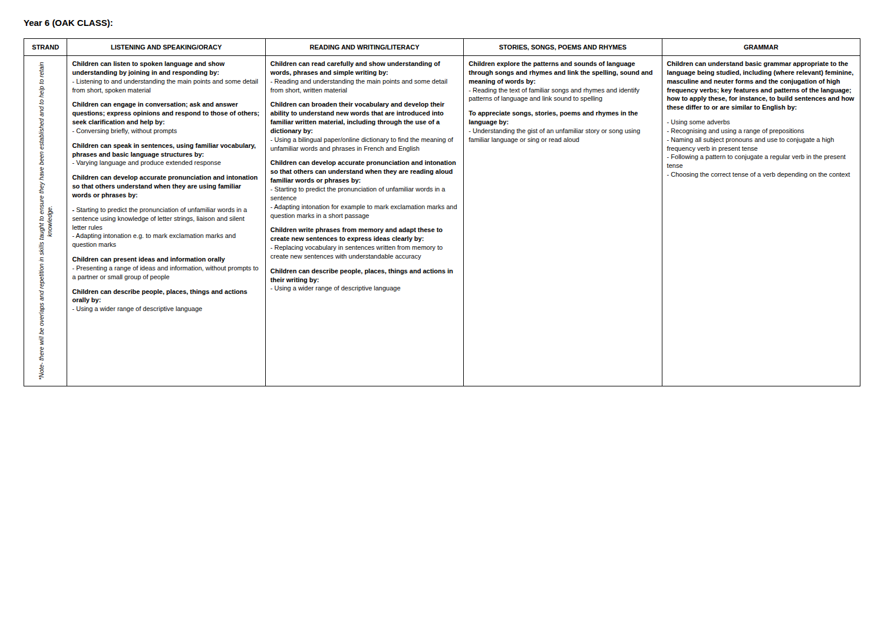Year 6 (OAK CLASS):
| STRAND | LISTENING AND SPEAKING/ORACY | READING AND WRITING/LITERACY | STORIES, SONGS, POEMS AND RHYMES | GRAMMAR |
| --- | --- | --- | --- | --- |
| *Note- there will be overlaps and repetition in skills taught to ensure they have been established and to help to retain knowledge. | Children can listen to spoken language and show understanding by joining in and responding by: - Listening to and understanding the main points and some detail from short, spoken material Children can engage in conversation; ask and answer questions; express opinions and respond to those of others; seek clarification and help by: - Conversing briefly, without prompts Children can speak in sentences, using familiar vocabulary, phrases and basic language structures by: - Varying language and produce extended response Children can develop accurate pronunciation and intonation so that others understand when they are using familiar words or phrases by: - Starting to predict the pronunciation of unfamiliar words in a sentence using knowledge of letter strings, liaison and silent letter rules - Adapting intonation e.g. to mark exclamation marks and question marks Children can present ideas and information orally - Presenting a range of ideas and information, without prompts to a partner or small group of people Children can describe people, places, things and actions orally by: - Using a wider range of descriptive language | Children can read carefully and show understanding of words, phrases and simple writing by: - Reading and understanding the main points and some detail from short, written material Children can broaden their vocabulary and develop their ability to understand new words that are introduced into familiar written material, including through the use of a dictionary by: - Using a bilingual paper/online dictionary to find the meaning of unfamiliar words and phrases in French and English Children can develop accurate pronunciation and intonation so that others can understand when they are reading aloud familiar words or phrases by: - Starting to predict the pronunciation of unfamiliar words in a sentence - Adapting intonation for example to mark exclamation marks and question marks in a short passage Children write phrases from memory and adapt these to create new sentences to express ideas clearly by: - Replacing vocabulary in sentences written from memory to create new sentences with understandable accuracy Children can describe people, places, things and actions in their writing by: - Using a wider range of descriptive language | Children explore the patterns and sounds of language through songs and rhymes and link the spelling, sound and meaning of words by: - Reading the text of familiar songs and rhymes and identify patterns of language and link sound to spelling To appreciate songs, stories, poems and rhymes in the language by: - Understanding the gist of an unfamiliar story or song using familiar language or sing or read aloud | Children can understand basic grammar appropriate to the language being studied, including (where relevant) feminine, masculine and neuter forms and the conjugation of high frequency verbs; key features and patterns of the language; how to apply these, for instance, to build sentences and how these differ to or are similar to English by: - Using some adverbs - Recognising and using a range of prepositions - Naming all subject pronouns and use to conjugate a high frequency verb in present tense - Following a pattern to conjugate a regular verb in the present tense - Choosing the correct tense of a verb depending on the context |